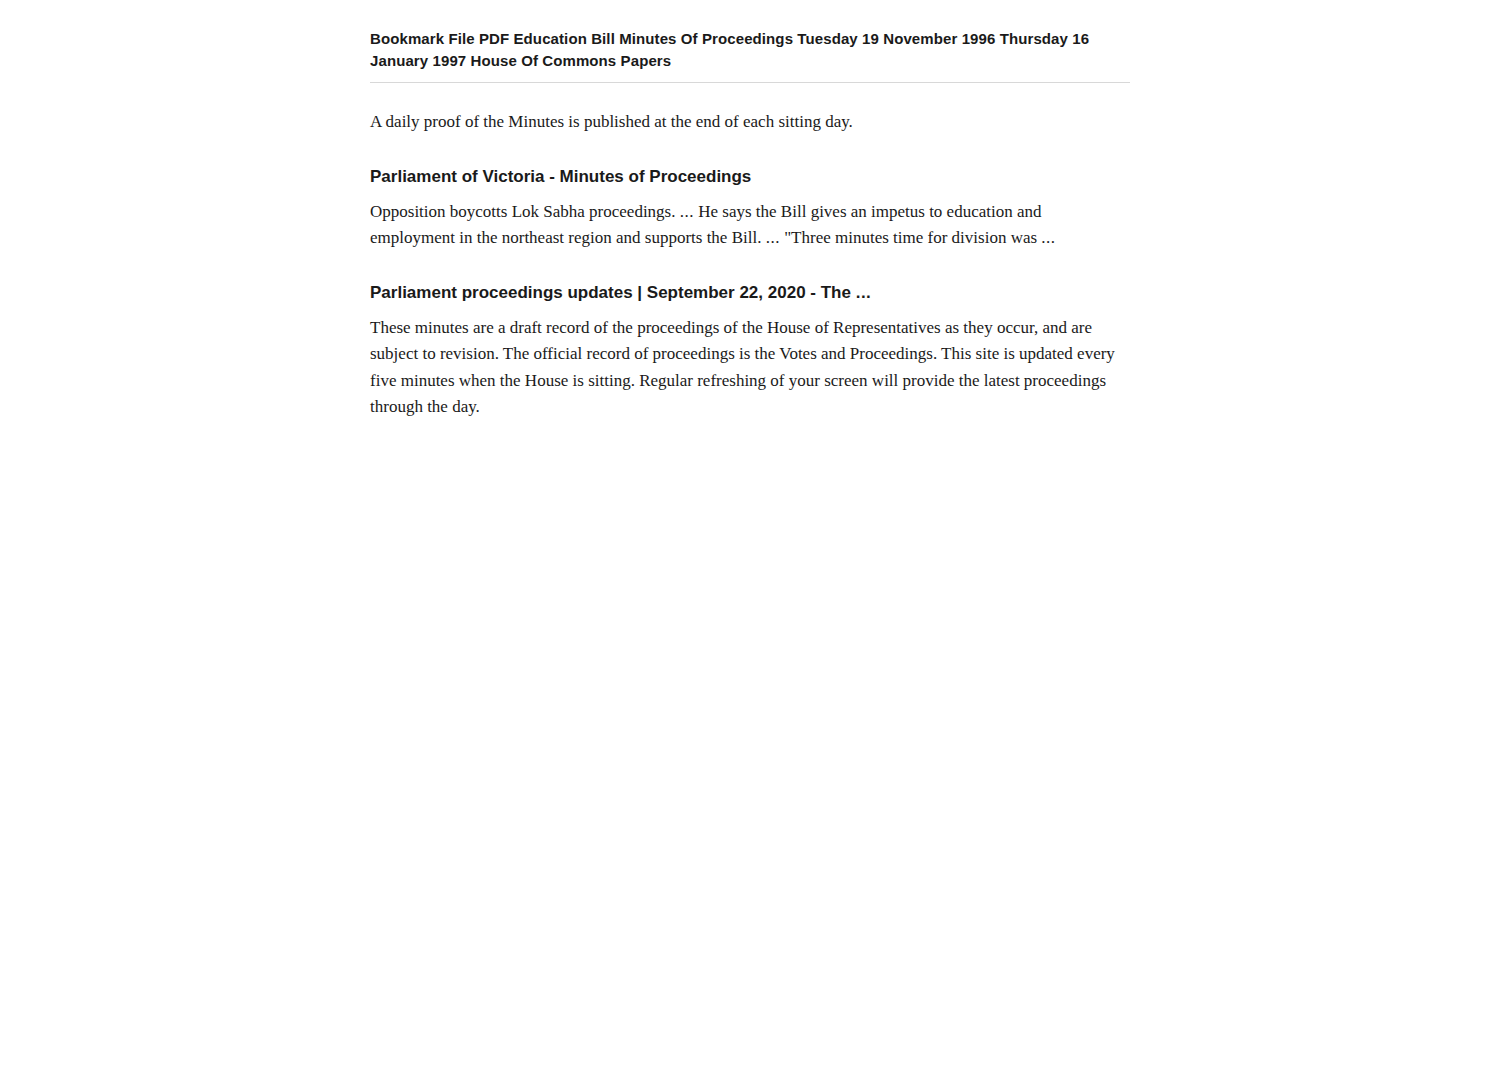Bookmark File PDF Education Bill Minutes Of Proceedings Tuesday 19 November 1996 Thursday 16 January 1997 House Of Commons Papers
A daily proof of the Minutes is published at the end of each sitting day.
Parliament of Victoria - Minutes of Proceedings
Opposition boycotts Lok Sabha proceedings. ... He says the Bill gives an impetus to education and employment in the northeast region and supports the Bill. ... "Three minutes time for division was ...
Parliament proceedings updates | September 22, 2020 - The ...
These minutes are a draft record of the proceedings of the House of Representatives as they occur, and are subject to revision. The official record of proceedings is the Votes and Proceedings. This site is updated every five minutes when the House is sitting. Regular refreshing of your screen will provide the latest proceedings through the day.